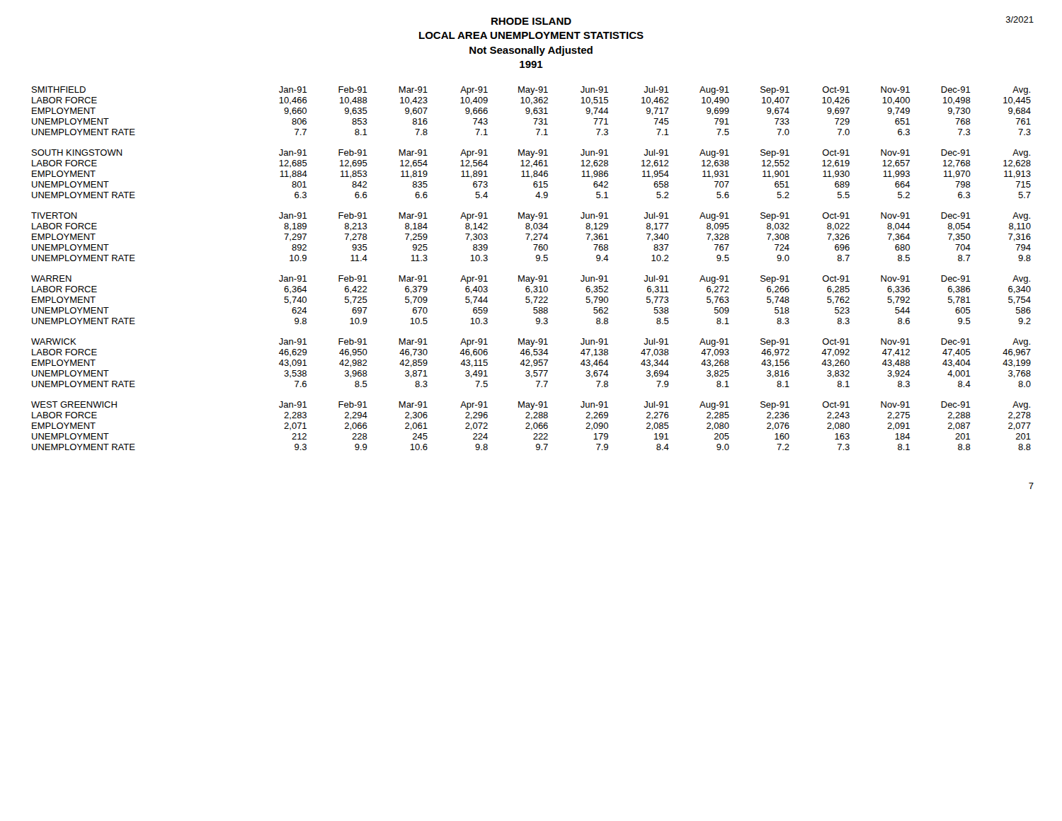3/2021
RHODE ISLAND
LOCAL AREA UNEMPLOYMENT STATISTICS
Not Seasonally Adjusted
1991
| SMITHFIELD | Jan-91 | Feb-91 | Mar-91 | Apr-91 | May-91 | Jun-91 | Jul-91 | Aug-91 | Sep-91 | Oct-91 | Nov-91 | Dec-91 | Avg. |
| LABOR FORCE | 10,466 | 10,488 | 10,423 | 10,409 | 10,362 | 10,515 | 10,462 | 10,490 | 10,407 | 10,426 | 10,400 | 10,498 | 10,445 |
| EMPLOYMENT | 9,660 | 9,635 | 9,607 | 9,666 | 9,631 | 9,744 | 9,717 | 9,699 | 9,674 | 9,697 | 9,749 | 9,730 | 9,684 |
| UNEMPLOYMENT | 806 | 853 | 816 | 743 | 731 | 771 | 745 | 791 | 733 | 729 | 651 | 768 | 761 |
| UNEMPLOYMENT RATE | 7.7 | 8.1 | 7.8 | 7.1 | 7.1 | 7.3 | 7.1 | 7.5 | 7.0 | 7.0 | 6.3 | 7.3 | 7.3 |
| SOUTH KINGSTOWN | Jan-91 | Feb-91 | Mar-91 | Apr-91 | May-91 | Jun-91 | Jul-91 | Aug-91 | Sep-91 | Oct-91 | Nov-91 | Dec-91 | Avg. |
| LABOR FORCE | 12,685 | 12,695 | 12,654 | 12,564 | 12,461 | 12,628 | 12,612 | 12,638 | 12,552 | 12,619 | 12,657 | 12,768 | 12,628 |
| EMPLOYMENT | 11,884 | 11,853 | 11,819 | 11,891 | 11,846 | 11,986 | 11,954 | 11,931 | 11,901 | 11,930 | 11,993 | 11,970 | 11,913 |
| UNEMPLOYMENT | 801 | 842 | 835 | 673 | 615 | 642 | 658 | 707 | 651 | 689 | 664 | 798 | 715 |
| UNEMPLOYMENT RATE | 6.3 | 6.6 | 6.6 | 5.4 | 4.9 | 5.1 | 5.2 | 5.6 | 5.2 | 5.5 | 5.2 | 6.3 | 5.7 |
| TIVERTON | Jan-91 | Feb-91 | Mar-91 | Apr-91 | May-91 | Jun-91 | Jul-91 | Aug-91 | Sep-91 | Oct-91 | Nov-91 | Dec-91 | Avg. |
| LABOR FORCE | 8,189 | 8,213 | 8,184 | 8,142 | 8,034 | 8,129 | 8,177 | 8,095 | 8,032 | 8,022 | 8,044 | 8,054 | 8,110 |
| EMPLOYMENT | 7,297 | 7,278 | 7,259 | 7,303 | 7,274 | 7,361 | 7,340 | 7,328 | 7,308 | 7,326 | 7,364 | 7,350 | 7,316 |
| UNEMPLOYMENT | 892 | 935 | 925 | 839 | 760 | 768 | 837 | 767 | 724 | 696 | 680 | 704 | 794 |
| UNEMPLOYMENT RATE | 10.9 | 11.4 | 11.3 | 10.3 | 9.5 | 9.4 | 10.2 | 9.5 | 9.0 | 8.7 | 8.5 | 8.7 | 9.8 |
| WARREN | Jan-91 | Feb-91 | Mar-91 | Apr-91 | May-91 | Jun-91 | Jul-91 | Aug-91 | Sep-91 | Oct-91 | Nov-91 | Dec-91 | Avg. |
| LABOR FORCE | 6,364 | 6,422 | 6,379 | 6,403 | 6,310 | 6,352 | 6,311 | 6,272 | 6,266 | 6,285 | 6,336 | 6,386 | 6,340 |
| EMPLOYMENT | 5,740 | 5,725 | 5,709 | 5,744 | 5,722 | 5,790 | 5,773 | 5,763 | 5,748 | 5,762 | 5,792 | 5,781 | 5,754 |
| UNEMPLOYMENT | 624 | 697 | 670 | 659 | 588 | 562 | 538 | 509 | 518 | 523 | 544 | 605 | 586 |
| UNEMPLOYMENT RATE | 9.8 | 10.9 | 10.5 | 10.3 | 9.3 | 8.8 | 8.5 | 8.1 | 8.3 | 8.3 | 8.6 | 9.5 | 9.2 |
| WARWICK | Jan-91 | Feb-91 | Mar-91 | Apr-91 | May-91 | Jun-91 | Jul-91 | Aug-91 | Sep-91 | Oct-91 | Nov-91 | Dec-91 | Avg. |
| LABOR FORCE | 46,629 | 46,950 | 46,730 | 46,606 | 46,534 | 47,138 | 47,038 | 47,093 | 46,972 | 47,092 | 47,412 | 47,405 | 46,967 |
| EMPLOYMENT | 43,091 | 42,982 | 42,859 | 43,115 | 42,957 | 43,464 | 43,344 | 43,268 | 43,156 | 43,260 | 43,488 | 43,404 | 43,199 |
| UNEMPLOYMENT | 3,538 | 3,968 | 3,871 | 3,491 | 3,577 | 3,674 | 3,694 | 3,825 | 3,816 | 3,832 | 3,924 | 4,001 | 3,768 |
| UNEMPLOYMENT RATE | 7.6 | 8.5 | 8.3 | 7.5 | 7.7 | 7.8 | 7.9 | 8.1 | 8.1 | 8.1 | 8.3 | 8.4 | 8.0 |
| WEST GREENWICH | Jan-91 | Feb-91 | Mar-91 | Apr-91 | May-91 | Jun-91 | Jul-91 | Aug-91 | Sep-91 | Oct-91 | Nov-91 | Dec-91 | Avg. |
| LABOR FORCE | 2,283 | 2,294 | 2,306 | 2,296 | 2,288 | 2,269 | 2,276 | 2,285 | 2,236 | 2,243 | 2,275 | 2,288 | 2,278 |
| EMPLOYMENT | 2,071 | 2,066 | 2,061 | 2,072 | 2,066 | 2,090 | 2,085 | 2,080 | 2,076 | 2,080 | 2,091 | 2,087 | 2,077 |
| UNEMPLOYMENT | 212 | 228 | 245 | 224 | 222 | 179 | 191 | 205 | 160 | 163 | 184 | 201 | 201 |
| UNEMPLOYMENT RATE | 9.3 | 9.9 | 10.6 | 9.8 | 9.7 | 7.9 | 8.4 | 9.0 | 7.2 | 7.3 | 8.1 | 8.8 | 8.8 |
7